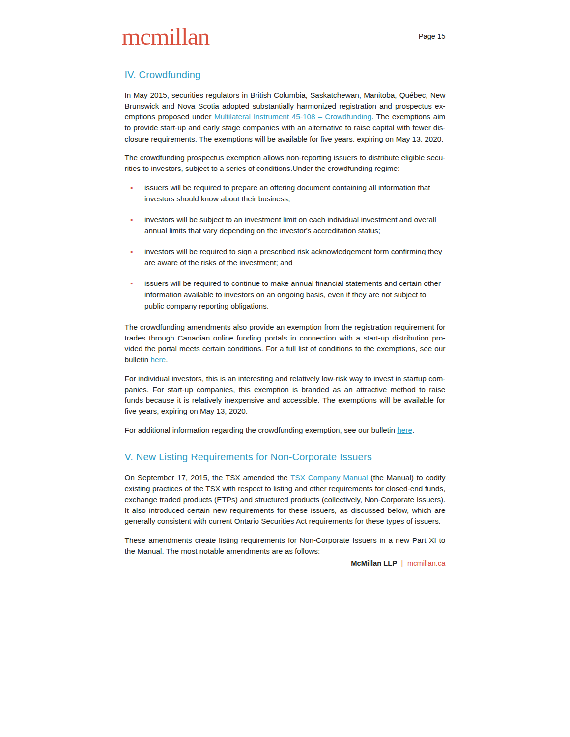mcmillan
Page 15
IV. Crowdfunding
In May 2015, securities regulators in British Columbia, Saskatchewan, Manitoba, Québec, New Brunswick and Nova Scotia adopted substantially harmonized registration and prospectus exemptions proposed under Multilateral Instrument 45-108 – Crowdfunding. The exemptions aim to provide start-up and early stage companies with an alternative to raise capital with fewer disclosure requirements. The exemptions will be available for five years, expiring on May 13, 2020.
The crowdfunding prospectus exemption allows non-reporting issuers to distribute eligible securities to investors, subject to a series of conditions.Under the crowdfunding regime:
issuers will be required to prepare an offering document containing all information that investors should know about their business;
investors will be subject to an investment limit on each individual investment and overall annual limits that vary depending on the investor's accreditation status;
investors will be required to sign a prescribed risk acknowledgement form confirming they are aware of the risks of the investment; and
issuers will be required to continue to make annual financial statements and certain other information available to investors on an ongoing basis, even if they are not subject to public company reporting obligations.
The crowdfunding amendments also provide an exemption from the registration requirement for trades through Canadian online funding portals in connection with a start-up distribution provided the portal meets certain conditions. For a full list of conditions to the exemptions, see our bulletin here.
For individual investors, this is an interesting and relatively low-risk way to invest in startup companies. For start-up companies, this exemption is branded as an attractive method to raise funds because it is relatively inexpensive and accessible. The exemptions will be available for five years, expiring on May 13, 2020.
For additional information regarding the crowdfunding exemption, see our bulletin here.
V. New Listing Requirements for Non-Corporate Issuers
On September 17, 2015, the TSX amended the TSX Company Manual (the Manual) to codify existing practices of the TSX with respect to listing and other requirements for closed-end funds, exchange traded products (ETPs) and structured products (collectively, Non-Corporate Issuers). It also introduced certain new requirements for these issuers, as discussed below, which are generally consistent with current Ontario Securities Act requirements for these types of issuers.
These amendments create listing requirements for Non-Corporate Issuers in a new Part XI to the Manual. The most notable amendments are as follows:
McMillan LLP | mcmillan.ca